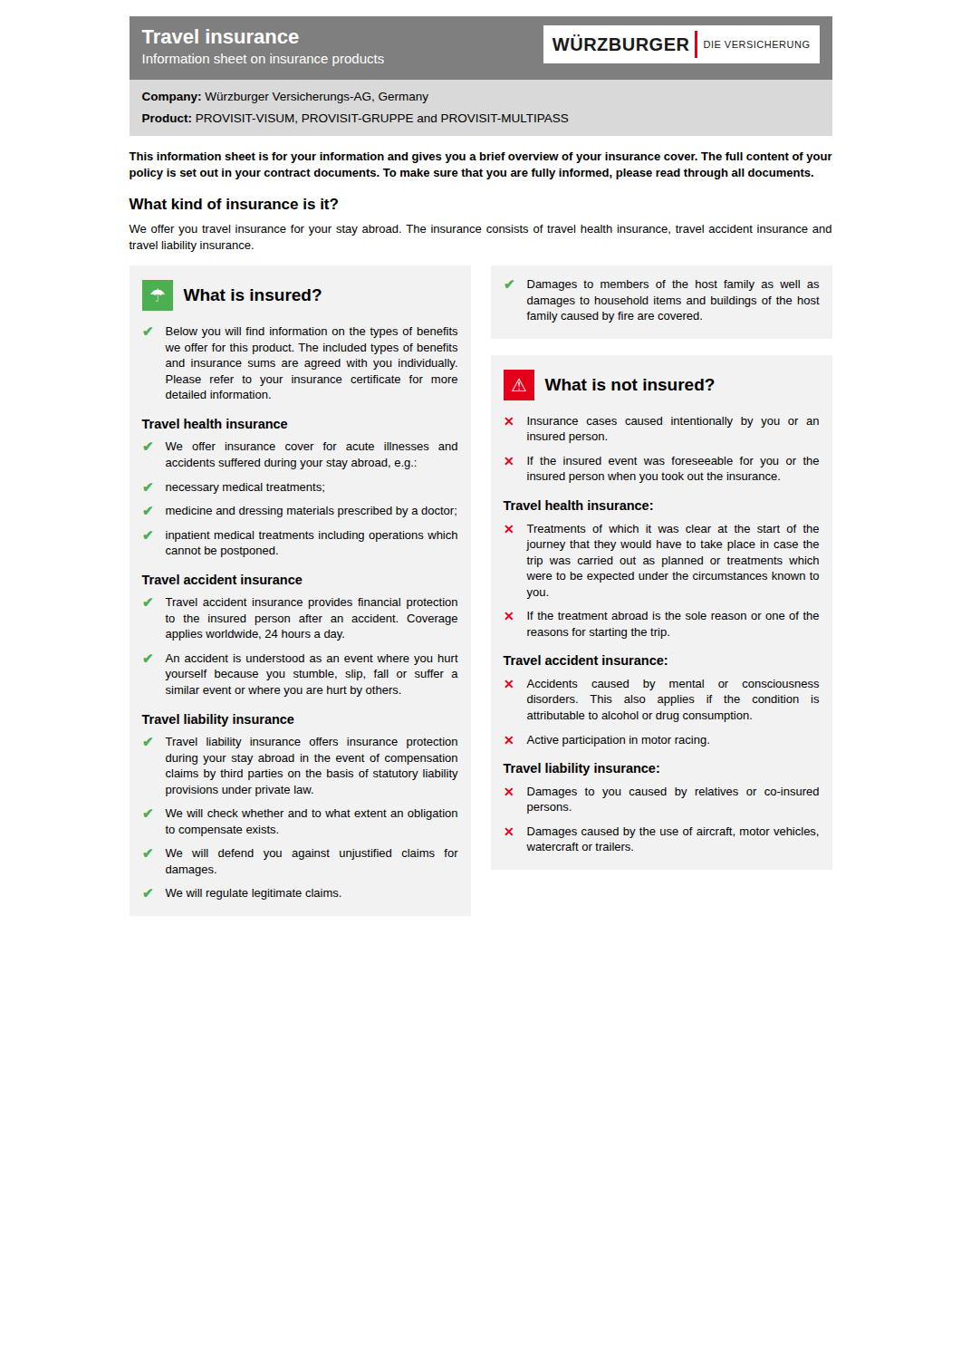Travel insurance
Information sheet on insurance products
WÜRZBURGER DIE VERSICHERUNG
Company: Würzburger Versicherungs-AG, Germany
Product: PROVISIT-VISUM, PROVISIT-GRUPPE and PROVISIT-MULTIPASS
This information sheet is for your information and gives you a brief overview of your insurance cover. The full content of your policy is set out in your contract documents. To make sure that you are fully informed, please read through all documents.
What kind of insurance is it?
We offer you travel insurance for your stay abroad. The insurance consists of travel health insurance, travel accident insurance and travel liability insurance.
☂
What is insured?
Below you will find information on the types of benefits we offer for this product. The included types of benefits and insurance sums are agreed with you individually. Please refer to your insurance certificate for more detailed information.
Travel health insurance
We offer insurance cover for acute illnesses and accidents suffered during your stay abroad, e.g.:
necessary medical treatments;
medicine and dressing materials prescribed by a doctor;
inpatient medical treatments including operations which cannot be postponed.
Travel accident insurance
Travel accident insurance provides financial protection to the insured person after an accident. Coverage applies worldwide, 24 hours a day.
An accident is understood as an event where you hurt yourself because you stumble, slip, fall or suffer a similar event or where you are hurt by others.
Travel liability insurance
Travel liability insurance offers insurance protection during your stay abroad in the event of compensation claims by third parties on the basis of statutory liability provisions under private law.
We will check whether and to what extent an obligation to compensate exists.
We will defend you against unjustified claims for damages.
We will regulate legitimate claims.
Damages to members of the host family as well as damages to household items and buildings of the host family caused by fire are covered.
⚠
What is not insured?
Insurance cases caused intentionally by you or an insured person.
If the insured event was foreseeable for you or the insured person when you took out the insurance.
Travel health insurance:
Treatments of which it was clear at the start of the journey that they would have to take place in case the trip was carried out as planned or treatments which were to be expected under the circumstances known to you.
If the treatment abroad is the sole reason or one of the reasons for starting the trip.
Travel accident insurance:
Accidents caused by mental or consciousness disorders. This also applies if the condition is attributable to alcohol or drug consumption.
Active participation in motor racing.
Travel liability insurance:
Damages to you caused by relatives or co-insured persons.
Damages caused by the use of aircraft, motor vehicles, watercraft or trailers.